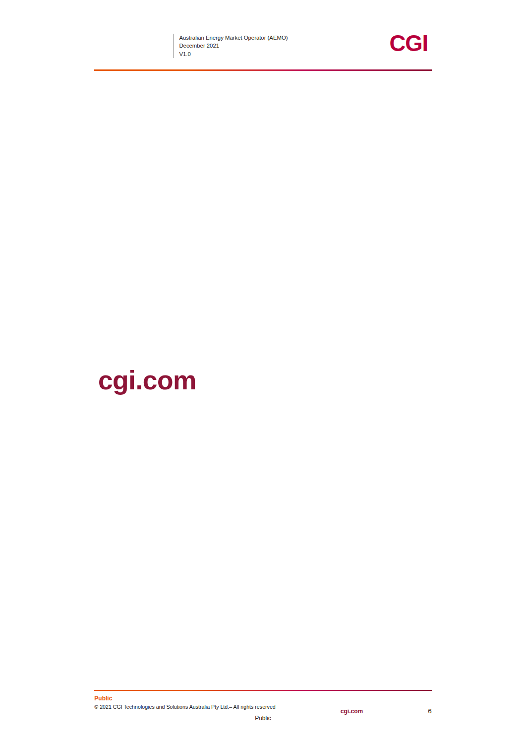Australian Energy Market Operator (AEMO)
December 2021
V1.0
CGI
cgi.com
Public
© 2021 CGI Technologies and Solutions Australia Pty Ltd.– All rights reserved
cgi.com
6
Public